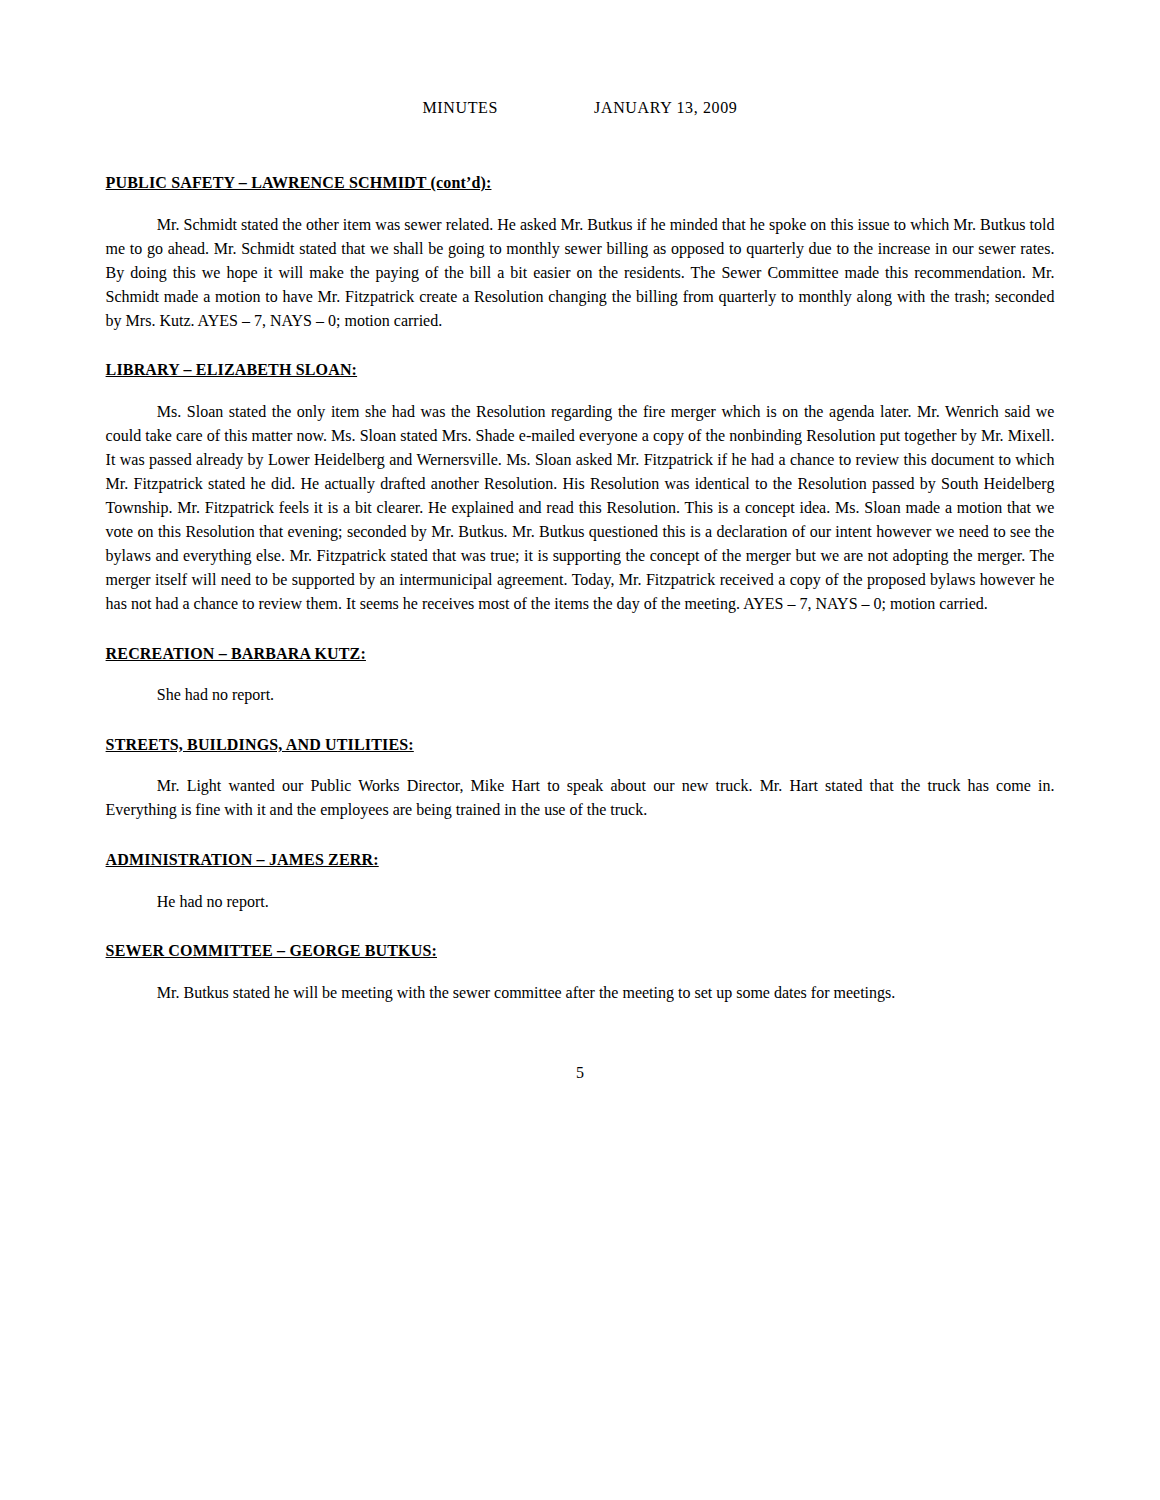MINUTES JANUARY 13, 2009
PUBLIC SAFETY – LAWRENCE SCHMIDT (cont’d):
Mr. Schmidt stated the other item was sewer related. He asked Mr. Butkus if he minded that he spoke on this issue to which Mr. Butkus told me to go ahead. Mr. Schmidt stated that we shall be going to monthly sewer billing as opposed to quarterly due to the increase in our sewer rates. By doing this we hope it will make the paying of the bill a bit easier on the residents. The Sewer Committee made this recommendation. Mr. Schmidt made a motion to have Mr. Fitzpatrick create a Resolution changing the billing from quarterly to monthly along with the trash; seconded by Mrs. Kutz. AYES – 7, NAYS – 0; motion carried.
LIBRARY – ELIZABETH SLOAN:
Ms. Sloan stated the only item she had was the Resolution regarding the fire merger which is on the agenda later. Mr. Wenrich said we could take care of this matter now. Ms. Sloan stated Mrs. Shade e-mailed everyone a copy of the nonbinding Resolution put together by Mr. Mixell. It was passed already by Lower Heidelberg and Wernersville. Ms. Sloan asked Mr. Fitzpatrick if he had a chance to review this document to which Mr. Fitzpatrick stated he did. He actually drafted another Resolution. His Resolution was identical to the Resolution passed by South Heidelberg Township. Mr. Fitzpatrick feels it is a bit clearer. He explained and read this Resolution. This is a concept idea. Ms. Sloan made a motion that we vote on this Resolution that evening; seconded by Mr. Butkus. Mr. Butkus questioned this is a declaration of our intent however we need to see the bylaws and everything else. Mr. Fitzpatrick stated that was true; it is supporting the concept of the merger but we are not adopting the merger. The merger itself will need to be supported by an intermunicipal agreement. Today, Mr. Fitzpatrick received a copy of the proposed bylaws however he has not had a chance to review them. It seems he receives most of the items the day of the meeting. AYES – 7, NAYS – 0; motion carried.
RECREATION – BARBARA KUTZ:
She had no report.
STREETS, BUILDINGS, AND UTILITIES:
Mr. Light wanted our Public Works Director, Mike Hart to speak about our new truck. Mr. Hart stated that the truck has come in. Everything is fine with it and the employees are being trained in the use of the truck.
ADMINISTRATION – JAMES ZERR:
He had no report.
SEWER COMMITTEE – GEORGE BUTKUS:
Mr. Butkus stated he will be meeting with the sewer committee after the meeting to set up some dates for meetings.
5